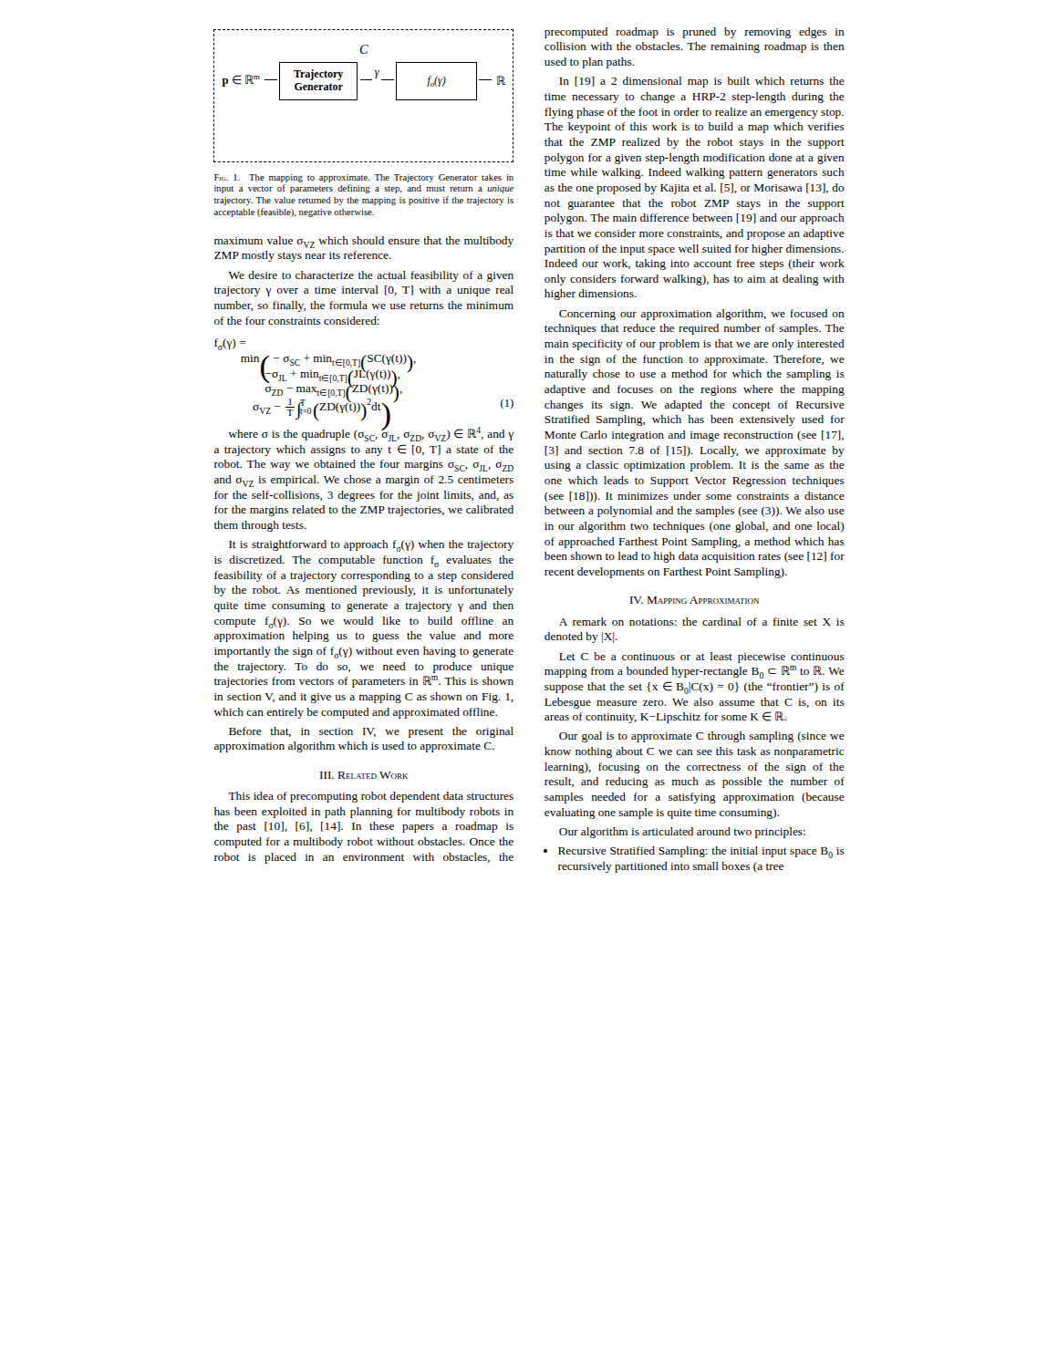C
p ∈ ℝm Trajectory
Generator γ fσ(γ) ℝ
Fig. 1. The mapping to approximate. The Trajectory Generator takes in input a vector of parameters defining a step, and must return a unique trajectory. The value returned by the mapping is positive if the trajectory is acceptable (feasible), negative otherwise.
maximum value σVZ which should ensure that the multibody ZMP mostly stays near its reference.
We desire to characterize the actual feasibility of a given trajectory γ over a time interval [0, T] with a unique real number, so finally, the formula we use returns the minimum of the four constraints considered:
fσ(γ) = min( − σSC + mint∈[0,T](SC(γ(t))), −σJL + mint∈[0,T](JL(γ(t))), σZD − maxt∈[0,T](ZD(γ(t))), σVZ − 1 T∫Tt=0(ZD(γ(t)))2dt)(1)
where σ is the quadruple (σSC, σJL, σZD, σVZ) ∈ ℝ4, and γ a trajectory which assigns to any t ∈ [0, T] a state of the robot. The way we obtained the four margins σSC, σJL, σZD and σVZ is empirical. We chose a margin of 2.5 centimeters for the self-collisions, 3 degrees for the joint limits, and, as for the margins related to the ZMP trajectories, we calibrated them through tests.
It is straightforward to approach fσ(γ) when the trajectory is discretized. The computable function fσ evaluates the feasibility of a trajectory corresponding to a step considered by the robot. As mentioned previously, it is unfortunately quite time consuming to generate a trajectory γ and then compute fσ(γ). So we would like to build offline an approximation helping us to guess the value and more importantly the sign of fσ(γ) without even having to generate the trajectory. To do so, we need to produce unique trajectories from vectors of parameters in ℝm. This is shown in section V, and it give us a mapping C as shown on Fig. 1, which can entirely be computed and approximated offline.
Before that, in section IV, we present the original approximation algorithm which is used to approximate C.
III. Related Work
This idea of precomputing robot dependent data structures has been exploited in path planning for multibody robots in the past [10], [6], [14]. In these papers a roadmap is computed for a multibody robot without obstacles. Once the robot is placed in an environment with obstacles, the precomputed roadmap is pruned by removing edges in collision with the obstacles. The remaining roadmap is then used to plan paths.
In [19] a 2 dimensional map is built which returns the time necessary to change a HRP-2 step-length during the flying phase of the foot in order to realize an emergency stop. The keypoint of this work is to build a map which verifies that the ZMP realized by the robot stays in the support polygon for a given step-length modification done at a given time while walking. Indeed walking pattern generators such as the one proposed by Kajita et al. [5], or Morisawa [13], do not guarantee that the robot ZMP stays in the support polygon. The main difference between [19] and our approach is that we consider more constraints, and propose an adaptive partition of the input space well suited for higher dimensions. Indeed our work, taking into account free steps (their work only considers forward walking), has to aim at dealing with higher dimensions.
Concerning our approximation algorithm, we focused on techniques that reduce the required number of samples. The main specificity of our problem is that we are only interested in the sign of the function to approximate. Therefore, we naturally chose to use a method for which the sampling is adaptive and focuses on the regions where the mapping changes its sign. We adapted the concept of Recursive Stratified Sampling, which has been extensively used for Monte Carlo integration and image reconstruction (see [17], [3] and section 7.8 of [15]). Locally, we approximate by using a classic optimization problem. It is the same as the one which leads to Support Vector Regression techniques (see [18])). It minimizes under some constraints a distance between a polynomial and the samples (see (3)). We also use in our algorithm two techniques (one global, and one local) of approached Farthest Point Sampling, a method which has been shown to lead to high data acquisition rates (see [12] for recent developments on Farthest Point Sampling).
IV. Mapping Approximation
A remark on notations: the cardinal of a finite set X is denoted by |X|.
Let C be a continuous or at least piecewise continuous mapping from a bounded hyper-rectangle B0 ⊂ ℝm to ℝ. We suppose that the set {x ∈ B0|C(x) = 0} (the “frontier”) is of Lebesgue measure zero. We also assume that C is, on its areas of continuity, K−Lipschitz for some K ∈ ℝ.
Our goal is to approximate C through sampling (since we know nothing about C we can see this task as nonparametric learning), focusing on the correctness of the sign of the result, and reducing as much as possible the number of samples needed for a satisfying approximation (because evaluating one sample is quite time consuming).
Our algorithm is articulated around two principles:
Recursive Stratified Sampling: the initial input space B0 is recursively partitioned into small boxes (a tree